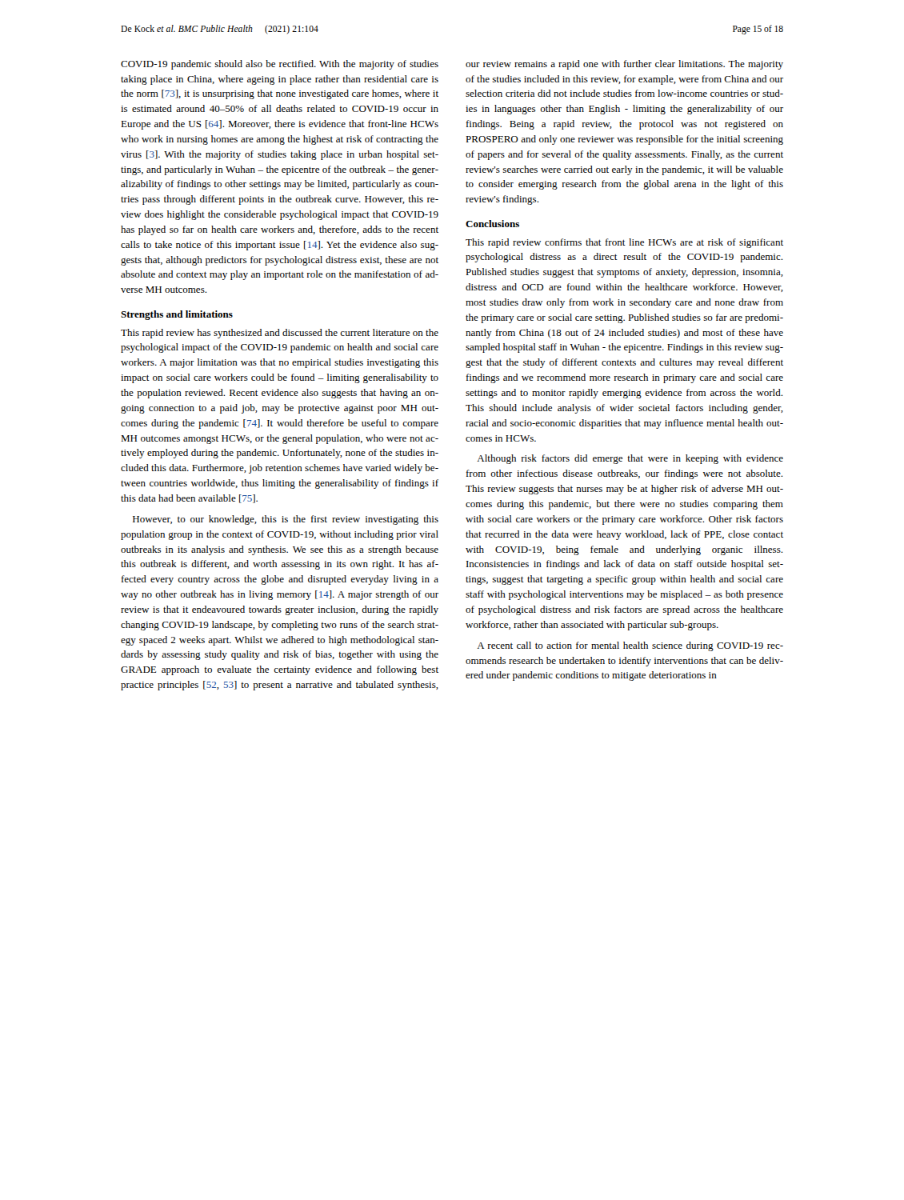De Kock et al. BMC Public Health (2021) 21:104
Page 15 of 18
COVID-19 pandemic should also be rectified. With the majority of studies taking place in China, where ageing in place rather than residential care is the norm [73], it is unsurprising that none investigated care homes, where it is estimated around 40–50% of all deaths related to COVID-19 occur in Europe and the US [64]. Moreover, there is evidence that front-line HCWs who work in nursing homes are among the highest at risk of contracting the virus [3]. With the majority of studies taking place in urban hospital settings, and particularly in Wuhan – the epicentre of the outbreak – the generalizability of findings to other settings may be limited, particularly as countries pass through different points in the outbreak curve. However, this review does highlight the considerable psychological impact that COVID-19 has played so far on health care workers and, therefore, adds to the recent calls to take notice of this important issue [14]. Yet the evidence also suggests that, although predictors for psychological distress exist, these are not absolute and context may play an important role on the manifestation of adverse MH outcomes.
Strengths and limitations
This rapid review has synthesized and discussed the current literature on the psychological impact of the COVID-19 pandemic on health and social care workers. A major limitation was that no empirical studies investigating this impact on social care workers could be found – limiting generalisability to the population reviewed. Recent evidence also suggests that having an ongoing connection to a paid job, may be protective against poor MH outcomes during the pandemic [74]. It would therefore be useful to compare MH outcomes amongst HCWs, or the general population, who were not actively employed during the pandemic. Unfortunately, none of the studies included this data. Furthermore, job retention schemes have varied widely between countries worldwide, thus limiting the generalisability of findings if this data had been available [75].
However, to our knowledge, this is the first review investigating this population group in the context of COVID-19, without including prior viral outbreaks in its analysis and synthesis. We see this as a strength because this outbreak is different, and worth assessing in its own right. It has affected every country across the globe and disrupted everyday living in a way no other outbreak has in living memory [14]. A major strength of our review is that it endeavoured towards greater inclusion, during the rapidly changing COVID-19 landscape, by completing two runs of the search strategy spaced 2 weeks apart. Whilst we adhered to high methodological standards by assessing study quality and risk of bias, together with using the GRADE approach to evaluate the certainty evidence and following best practice principles [52, 53] to present a narrative and tabulated synthesis, our review remains a rapid one with further clear limitations. The majority of the studies included in this review, for example, were from China and our selection criteria did not include studies from low-income countries or studies in languages other than English - limiting the generalizability of our findings. Being a rapid review, the protocol was not registered on PROSPERO and only one reviewer was responsible for the initial screening of papers and for several of the quality assessments. Finally, as the current review's searches were carried out early in the pandemic, it will be valuable to consider emerging research from the global arena in the light of this review's findings.
Conclusions
This rapid review confirms that front line HCWs are at risk of significant psychological distress as a direct result of the COVID-19 pandemic. Published studies suggest that symptoms of anxiety, depression, insomnia, distress and OCD are found within the healthcare workforce. However, most studies draw only from work in secondary care and none draw from the primary care or social care setting. Published studies so far are predominantly from China (18 out of 24 included studies) and most of these have sampled hospital staff in Wuhan - the epicentre. Findings in this review suggest that the study of different contexts and cultures may reveal different findings and we recommend more research in primary care and social care settings and to monitor rapidly emerging evidence from across the world. This should include analysis of wider societal factors including gender, racial and socio-economic disparities that may influence mental health outcomes in HCWs.
Although risk factors did emerge that were in keeping with evidence from other infectious disease outbreaks, our findings were not absolute. This review suggests that nurses may be at higher risk of adverse MH outcomes during this pandemic, but there were no studies comparing them with social care workers or the primary care workforce. Other risk factors that recurred in the data were heavy workload, lack of PPE, close contact with COVID-19, being female and underlying organic illness. Inconsistencies in findings and lack of data on staff outside hospital settings, suggest that targeting a specific group within health and social care staff with psychological interventions may be misplaced – as both presence of psychological distress and risk factors are spread across the healthcare workforce, rather than associated with particular sub-groups.
A recent call to action for mental health science during COVID-19 recommends research be undertaken to identify interventions that can be delivered under pandemic conditions to mitigate deteriorations in